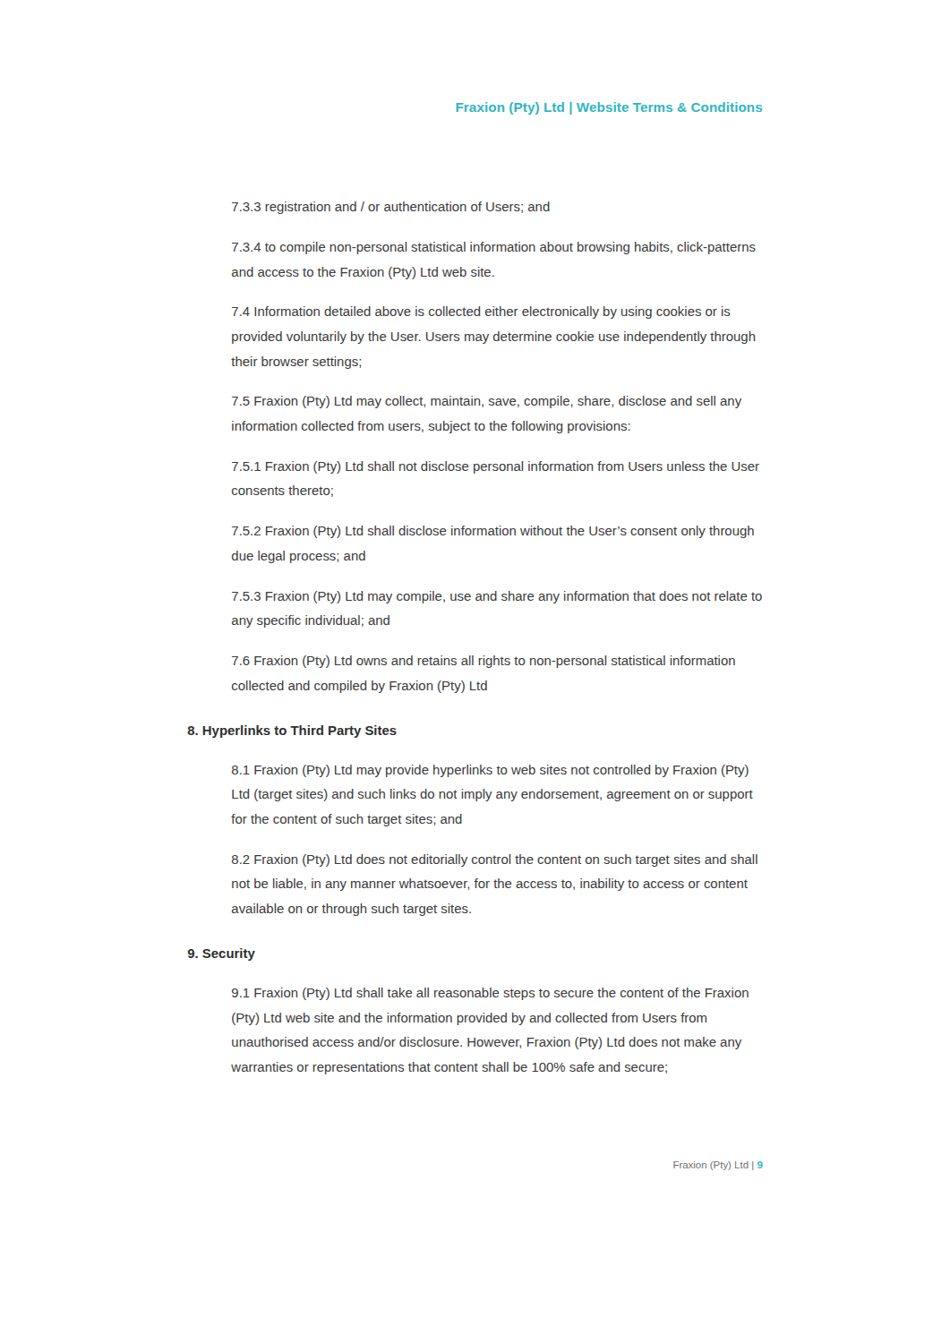Fraxion (Pty) Ltd | Website Terms & Conditions
7.3.3 registration and / or authentication of Users; and
7.3.4 to compile non-personal statistical information about browsing habits, click-patterns and access to the Fraxion (Pty) Ltd web site.
7.4 Information detailed above is collected either electronically by using cookies or is provided voluntarily by the User. Users may determine cookie use independently through their browser settings;
7.5 Fraxion (Pty) Ltd may collect, maintain, save, compile, share, disclose and sell any information collected from users, subject to the following provisions:
7.5.1 Fraxion (Pty) Ltd shall not disclose personal information from Users unless the User consents thereto;
7.5.2 Fraxion (Pty) Ltd shall disclose information without the User’s consent only through due legal process; and
7.5.3 Fraxion (Pty) Ltd may compile, use and share any information that does not relate to any specific individual; and
7.6 Fraxion (Pty) Ltd owns and retains all rights to non-personal statistical information collected and compiled by Fraxion (Pty) Ltd
8. Hyperlinks to Third Party Sites
8.1 Fraxion (Pty) Ltd may provide hyperlinks to web sites not controlled by Fraxion (Pty) Ltd (target sites) and such links do not imply any endorsement, agreement on or support for the content of such target sites; and
8.2 Fraxion (Pty) Ltd does not editorially control the content on such target sites and shall not be liable, in any manner whatsoever, for the access to, inability to access or content available on or through such target sites.
9. Security
9.1 Fraxion (Pty) Ltd shall take all reasonable steps to secure the content of the Fraxion (Pty) Ltd web site and the information provided by and collected from Users from unauthorised access and/or disclosure. However, Fraxion (Pty) Ltd does not make any warranties or representations that content shall be 100% safe and secure;
Fraxion (Pty) Ltd | 9